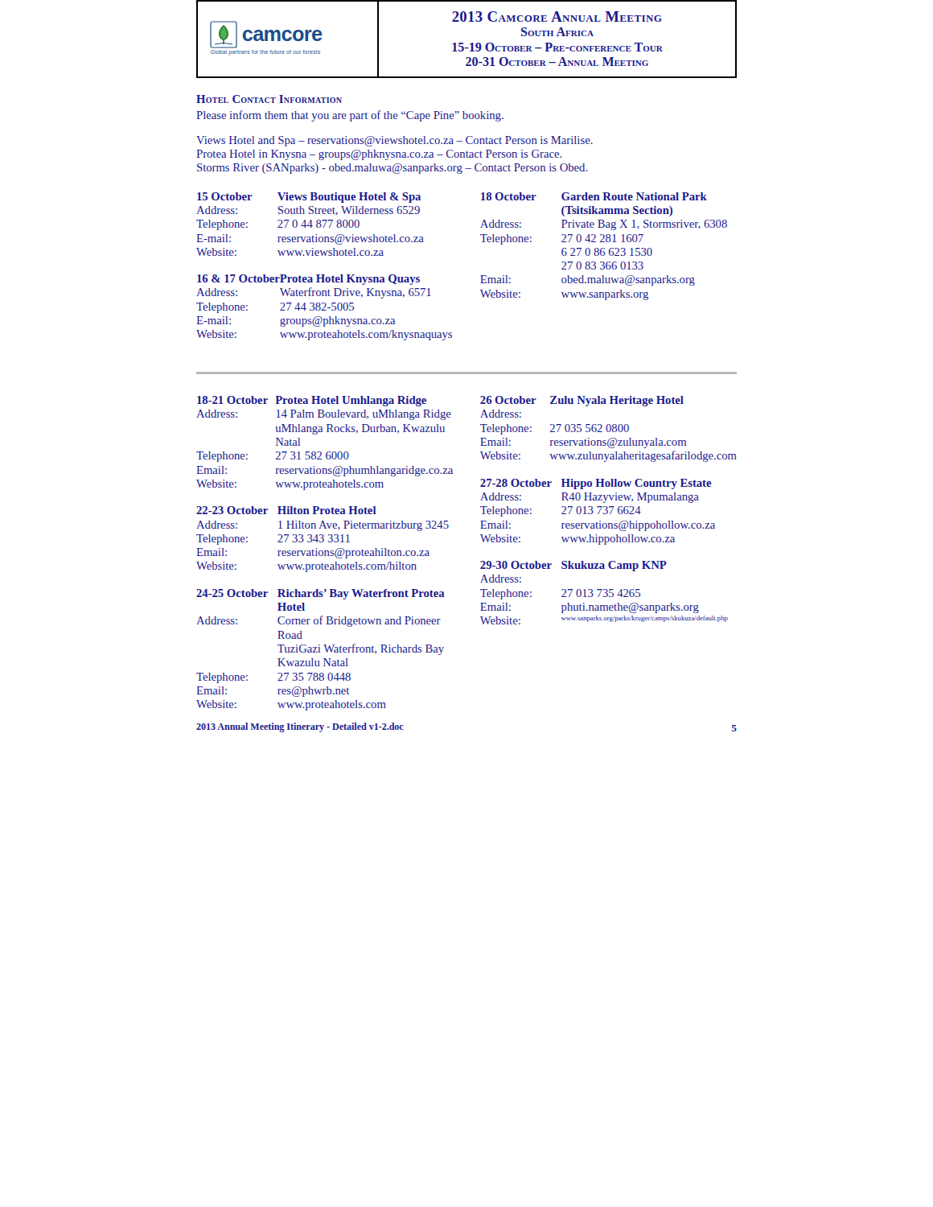| camcore Global partners for the future of our forests | 2013 Camcore Annual Meeting South Africa 15-19 October – Pre-conference Tour 20-31 October – Annual Meeting |
Hotel Contact Information
Please inform them that you are part of the “Cape Pine” booking.
Views Hotel and Spa – reservations@viewshotel.co.za – Contact Person is Marilise.
Protea Hotel in Knysna – groups@phknysna.co.za – Contact Person is Grace.
Storms River (SANparks) - obed.maluwa@sanparks.org – Contact Person is Obed.
| 15 October | Views Boutique Hotel & Spa |
| Address: | South Street, Wilderness 6529 |
| Telephone: | 27 0 44 877 8000 |
| E-mail: | reservations@viewshotel.co.za |
| Website: | www.viewshotel.co.za |
| 16 & 17 October | Protea Hotel Knysna Quays |
| Address: | Waterfront Drive, Knysna, 6571 |
| Telephone: | 27 44 382-5005 |
| E-mail: | groups@phknysna.co.za |
| Website: | www.proteahotels.com/knysnaquays |
| 18 October | Garden Route National Park |
| | (Tsitsikamma Section) |
| Address: | Private Bag X 1, Stormsriver, 6308 |
| Telephone: | 27 0 42 281 1607 |
| | 6 27 0 86 623 1530 |
| | 27 0 83 366 0133 |
| Email: | obed.maluwa@sanparks.org |
| Website: | www.sanparks.org |
| 18-21 October | Protea Hotel Umhlanga Ridge |
| Address: | 14 Palm Boulevard, uMhlanga Ridge |
| | uMhlanga Rocks, Durban, Kwazulu Natal |
| Telephone: | 27 31 582 6000 |
| Email: | reservations@phumhlangaridge.co.za |
| Website: | www.proteahotels.com |
| 22-23 October | Hilton Protea Hotel |
| Address: | 1 Hilton Ave, Pietermaritzburg 3245 |
| Telephone: | 27 33 343 3311 |
| Email: | reservations@proteahilton.co.za |
| Website: | www.proteahotels.com/hilton |
| 24-25 October | Richards’ Bay Waterfront Protea Hotel |
| Address: | Corner of Bridgetown and Pioneer Road |
| | TuziGazi Waterfront, Richards Bay |
| | Kwazulu Natal |
| Telephone: | 27 35 788 0448 |
| Email: | res@phwrb.net |
| Website: | www.proteahotels.com |
| 26 October | Zulu Nyala Heritage Hotel |
| Address: | |
| Telephone: | 27 035 562 0800 |
| Email: | reservations@zulunyala.com |
| Website: | www.zulunyalaheritagesafarilodge.com |
| 27-28 October | Hippo Hollow Country Estate |
| Address: | R40 Hazyview, Mpumalanga |
| Telephone: | 27 013 737 6624 |
| Email: | reservations@hippohollow.co.za |
| Website: | www.hippohollow.co.za |
| 29-30 October | Skukuza Camp KNP |
| Address: | |
| Telephone: | 27 013 735 4265 |
| Email: | phuti.namethe@sanparks.org |
| Website: | www.sanparks.org/parks/kruger/camps/skukuza/default.php |
2013 Annual Meeting Itinerary - Detailed v1-2.doc 5